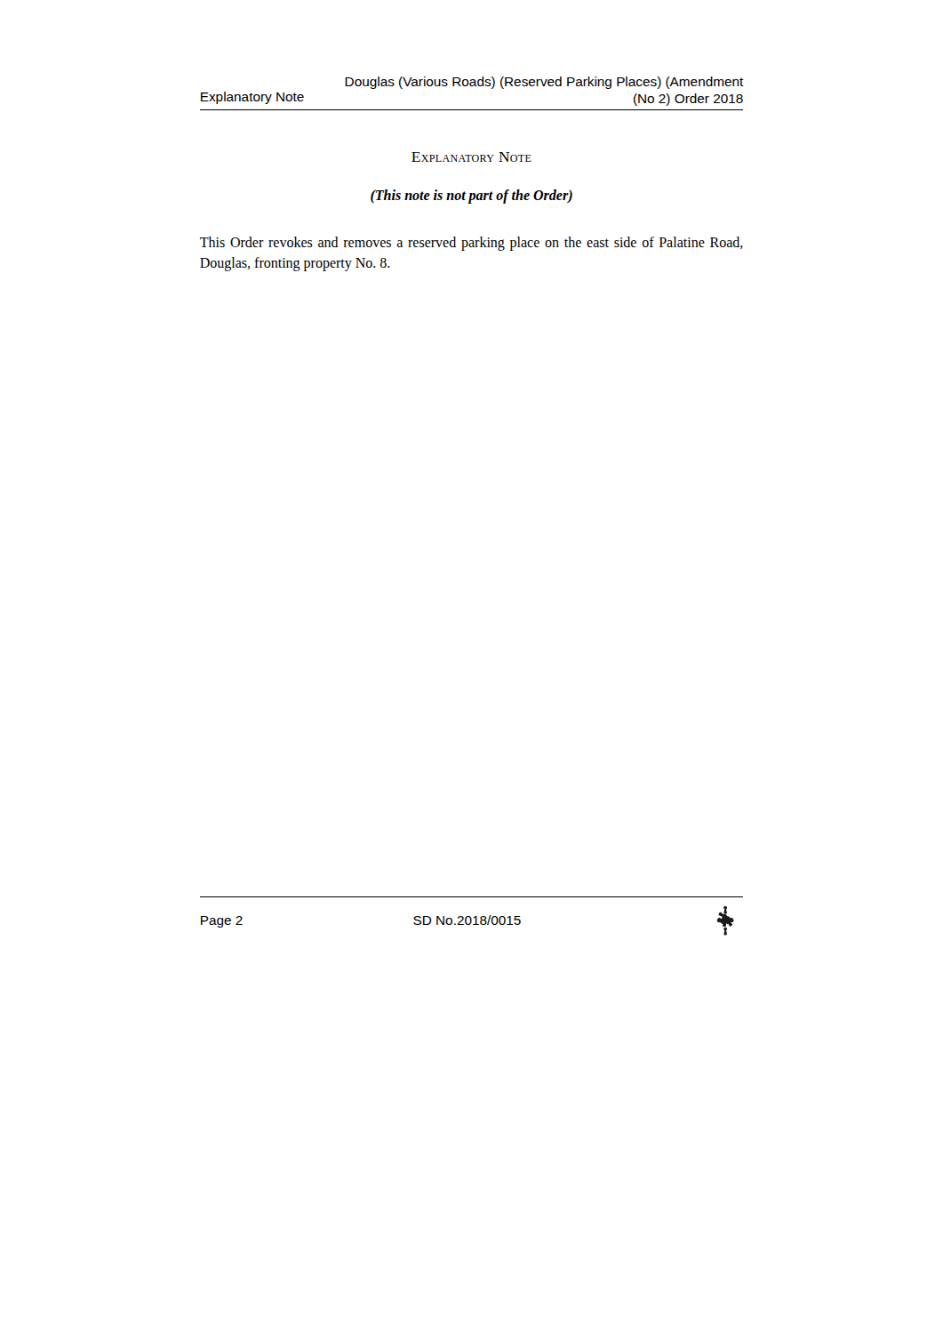Explanatory Note
Douglas (Various Roads) (Reserved Parking Places) (Amendment
(No 2) Order 2018
Explanatory Note
(This note is not part of the Order)
This Order revokes and removes a reserved parking place on the east side of Palatine Road, Douglas, fronting property No. 8.
Page 2
SD No.2018/0015